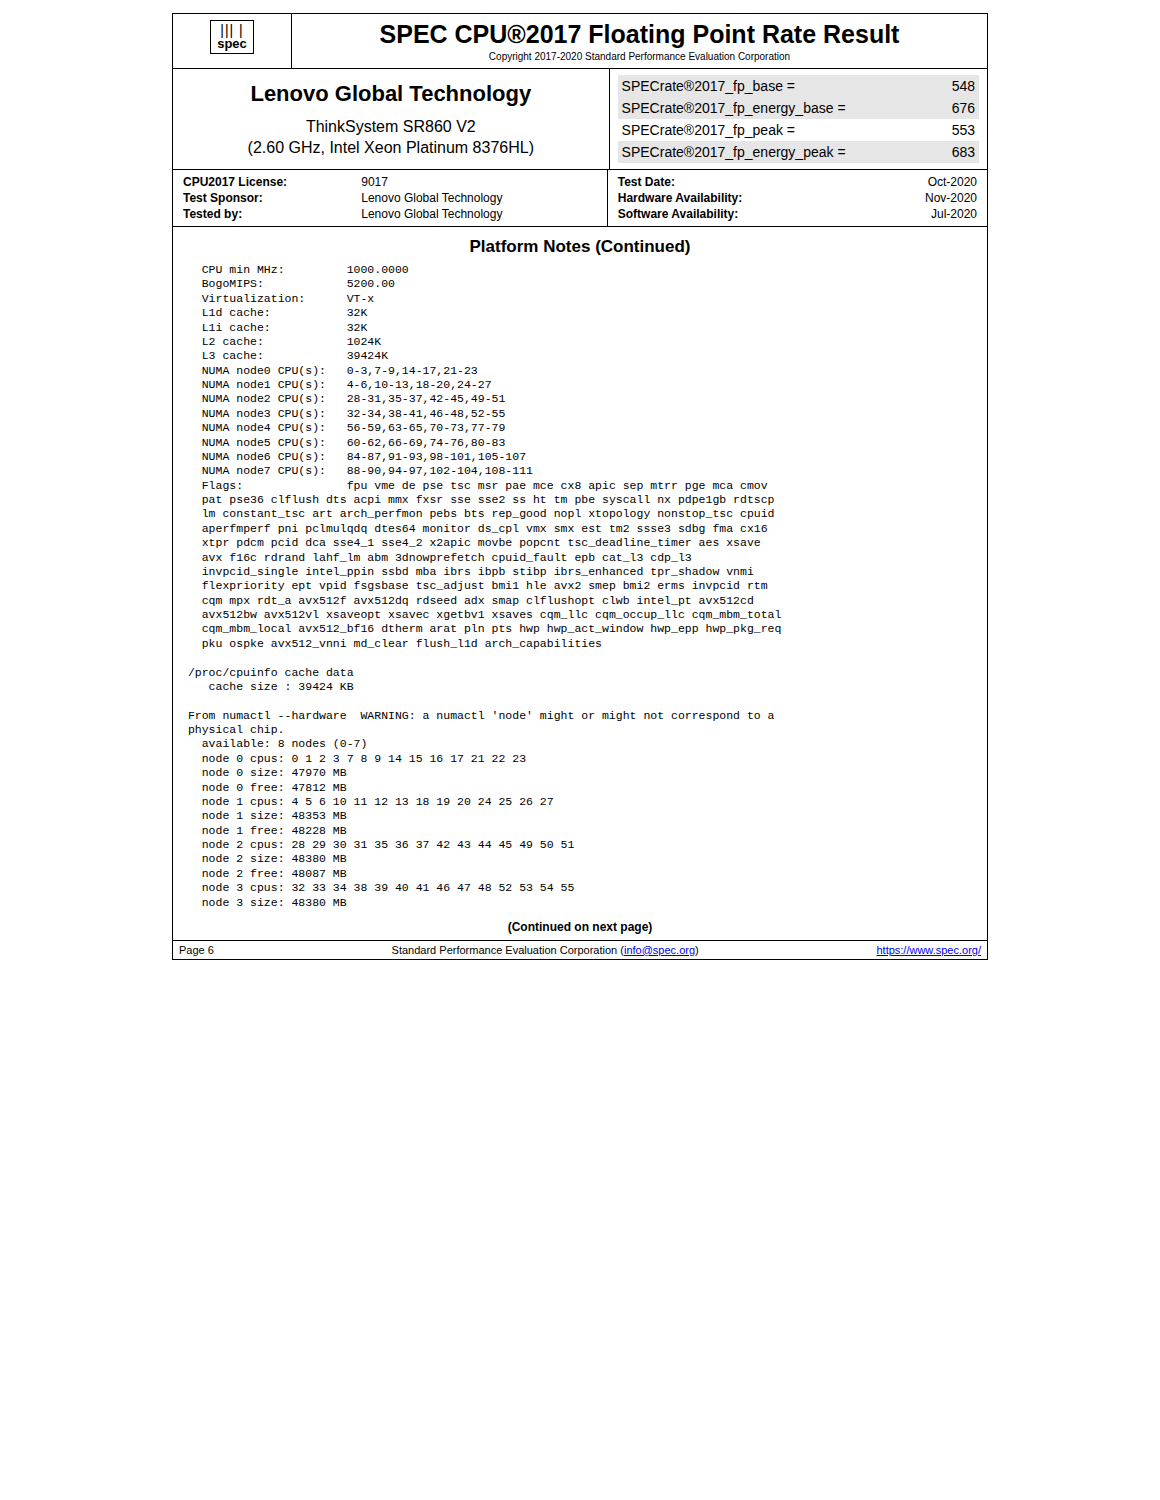||| |
spec
SPEC CPU®2017 Floating Point Rate Result
Copyright 2017-2020 Standard Performance Evaluation Corporation
Lenovo Global Technology
ThinkSystem SR860 V2
(2.60 GHz, Intel Xeon Platinum 8376HL)
| SPECrate®2017_fp_base = | 548 |
| SPECrate®2017_fp_energy_base = | 676 |
| SPECrate®2017_fp_peak = | 553 |
| SPECrate®2017_fp_energy_peak = | 683 |
| CPU2017 License: | 9017 |
| Test Sponsor: | Lenovo Global Technology |
| Tested by: | Lenovo Global Technology |
| Test Date: | Oct-2020 |
| Hardware Availability: | Nov-2020 |
| Software Availability: | Jul-2020 |
Platform Notes (Continued)
   CPU min MHz:         1000.0000
   BogoMIPS:            5200.00
   Virtualization:      VT-x
   L1d cache:           32K
   L1i cache:           32K
   L2 cache:            1024K
   L3 cache:            39424K
   NUMA node0 CPU(s):   0-3,7-9,14-17,21-23
   NUMA node1 CPU(s):   4-6,10-13,18-20,24-27
   NUMA node2 CPU(s):   28-31,35-37,42-45,49-51
   NUMA node3 CPU(s):   32-34,38-41,46-48,52-55
   NUMA node4 CPU(s):   56-59,63-65,70-73,77-79
   NUMA node5 CPU(s):   60-62,66-69,74-76,80-83
   NUMA node6 CPU(s):   84-87,91-93,98-101,105-107
   NUMA node7 CPU(s):   88-90,94-97,102-104,108-111
   Flags:               fpu vme de pse tsc msr pae mce cx8 apic sep mtrr pge mca cmov
   pat pse36 clflush dts acpi mmx fxsr sse sse2 ss ht tm pbe syscall nx pdpe1gb rdtscp
   lm constant_tsc art arch_perfmon pebs bts rep_good nopl xtopology nonstop_tsc cpuid
   aperfmperf pni pclmulqdq dtes64 monitor ds_cpl vmx smx est tm2 ssse3 sdbg fma cx16
   xtpr pdcm pcid dca sse4_1 sse4_2 x2apic movbe popcnt tsc_deadline_timer aes xsave
   avx f16c rdrand lahf_lm abm 3dnowprefetch cpuid_fault epb cat_l3 cdp_l3
   invpcid_single intel_ppin ssbd mba ibrs ibpb stibp ibrs_enhanced tpr_shadow vnmi
   flexpriority ept vpid fsgsbase tsc_adjust bmi1 hle avx2 smep bmi2 erms invpcid rtm
   cqm mpx rdt_a avx512f avx512dq rdseed adx smap clflushopt clwb intel_pt avx512cd
   avx512bw avx512vl xsaveopt xsavec xgetbv1 xsaves cqm_llc cqm_occup_llc cqm_mbm_total
   cqm_mbm_local avx512_bf16 dtherm arat pln pts hwp hwp_act_window hwp_epp hwp_pkg_req
   pku ospke avx512_vnni md_clear flush_l1d arch_capabilities

 /proc/cpuinfo cache data
    cache size : 39424 KB

 From numactl --hardware  WARNING: a numactl 'node' might or might not correspond to a
 physical chip.
   available: 8 nodes (0-7)
   node 0 cpus: 0 1 2 3 7 8 9 14 15 16 17 21 22 23
   node 0 size: 47970 MB
   node 0 free: 47812 MB
   node 1 cpus: 4 5 6 10 11 12 13 18 19 20 24 25 26 27
   node 1 size: 48353 MB
   node 1 free: 48228 MB
   node 2 cpus: 28 29 30 31 35 36 37 42 43 44 45 49 50 51
   node 2 size: 48380 MB
   node 2 free: 48087 MB
   node 3 cpus: 32 33 34 38 39 40 41 46 47 48 52 53 54 55
   node 3 size: 48380 MB
(Continued on next page)
Page 6
Standard Performance Evaluation Corporation (info@spec.org)
https://www.spec.org/